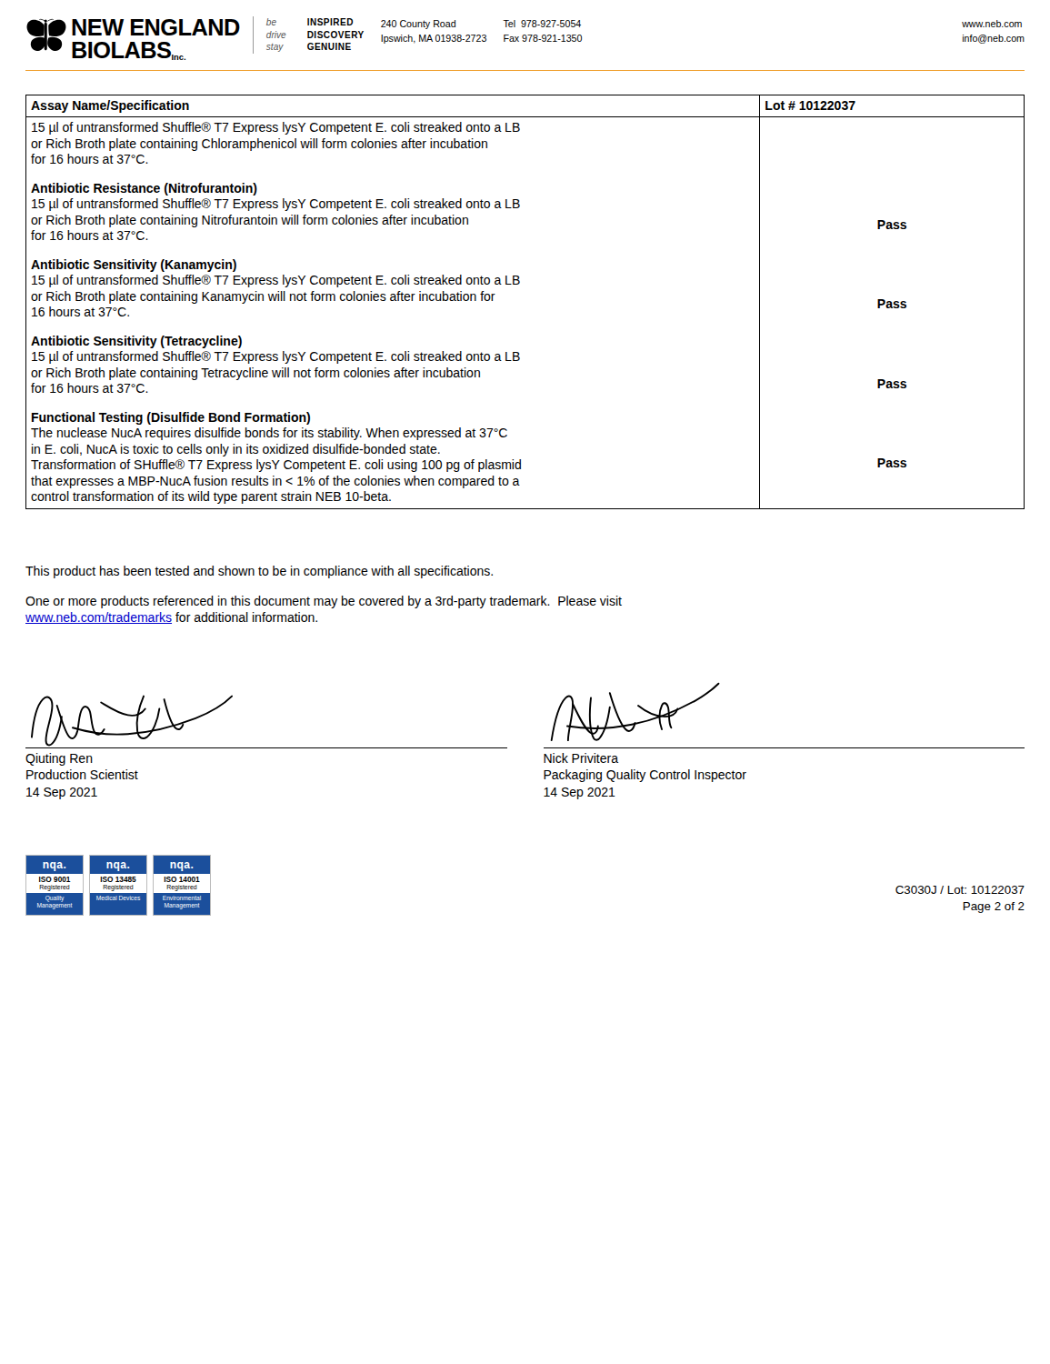NEW ENGLAND
BIOLABS Inc.
be INSPIRED
drive DISCOVERY
stay GENUINE
240 County Road
Ipswich, MA 01938-2723
Tel 978-927-5054
Fax 978-921-1350
www.neb.com
info@neb.com
| Assay Name/Specification | Lot # 10122037 |
| --- | --- |
| 15 µl of untransformed Shuffle® T7 Express lysY Competent E. coli streaked onto a LB or Rich Broth plate containing Chloramphenicol will form colonies after incubation for 16 hours at 37°C. Antibiotic Resistance (Nitrofurantoin) 15 µl of untransformed Shuffle® T7 Express lysY Competent E. coli streaked onto a LB or Rich Broth plate containing Nitrofurantoin will form colonies after incubation for 16 hours at 37°C. Antibiotic Sensitivity (Kanamycin) 15 µl of untransformed Shuffle® T7 Express lysY Competent E. coli streaked onto a LB or Rich Broth plate containing Kanamycin will not form colonies after incubation for 16 hours at 37°C. Antibiotic Sensitivity (Tetracycline) 15 µl of untransformed Shuffle® T7 Express lysY Competent E. coli streaked onto a LB or Rich Broth plate containing Tetracycline will not form colonies after incubation for 16 hours at 37°C. Functional Testing (Disulfide Bond Formation) The nuclease NucA requires disulfide bonds for its stability. When expressed at 37°C in E. coli, NucA is toxic to cells only in its oxidized disulfide-bonded state. Transformation of SHuffle® T7 Express lysY Competent E. coli using 100 pg of plasmid that expresses a MBP-NucA fusion results in < 1% of the colonies when compared to a control transformation of its wild type parent strain NEB 10-beta. | Pass Pass Pass Pass |
This product has been tested and shown to be in compliance with all specifications.
One or more products referenced in this document may be covered by a 3rd-party trademark. Please visit
www.neb.com/trademarks for additional information.
Qiuting Ren
Production Scientist
14 Sep 2021
Nick Privitera
Packaging Quality Control Inspector
14 Sep 2021
nqa.
ISO 9001
Registered
Quality
Management
nqa.
ISO 13485
Registered
Medical Devices
nqa.
ISO 14001
Registered
Environmental
Management
C3030J / Lot: 10122037
Page 2 of 2